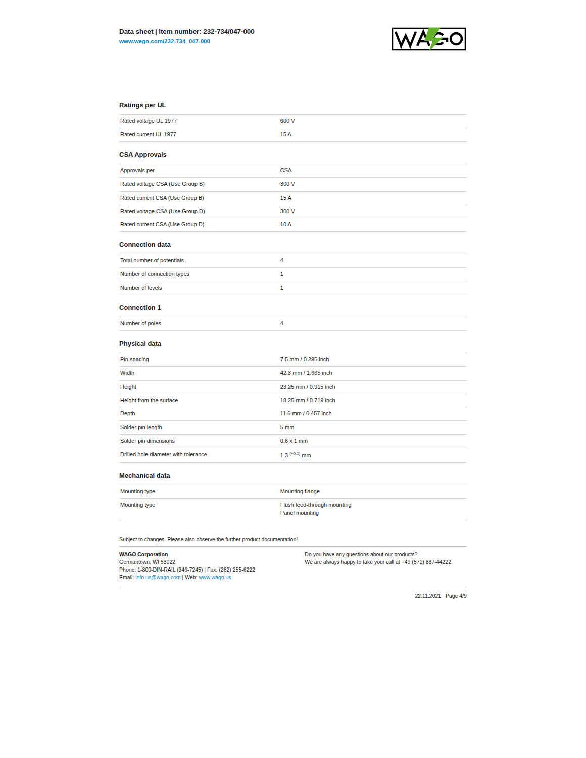Data sheet | Item number: 232-734/047-000
www.wago.com/232-734_047-000
Ratings per UL
| Rated voltage UL 1977 | 600 V |
| Rated current UL 1977 | 15 A |
CSA Approvals
| Approvals per | CSA |
| Rated voltage CSA (Use Group B) | 300 V |
| Rated current CSA (Use Group B) | 15 A |
| Rated voltage CSA (Use Group D) | 300 V |
| Rated current CSA (Use Group D) | 10 A |
Connection data
| Total number of potentials | 4 |
| Number of connection types | 1 |
| Number of levels | 1 |
Connection 1
| Number of poles | 4 |
Physical data
| Pin spacing | 7.5 mm / 0.295 inch |
| Width | 42.3 mm / 1.665 inch |
| Height | 23.25 mm / 0.915 inch |
| Height from the surface | 18.25 mm / 0.719 inch |
| Depth | 11.6 mm / 0.457 inch |
| Solder pin length | 5 mm |
| Solder pin dimensions | 0.6 x 1 mm |
| Drilled hole diameter with tolerance | 1.3 (+0.1) mm |
Mechanical data
| Mounting type | Mounting flange |
| Mounting type | Flush feed-through mounting Panel mounting |
Subject to changes. Please also observe the further product documentation!
WAGO Corporation
Germantown, WI 53022
Phone: 1-800-DIN-RAIL (346-7245) | Fax: (262) 255-6222
Email: info.us@wago.com | Web: www.wago.us
Do you have any questions about our products?
We are always happy to take your call at +49 (571) 887-44222.
22.11.2021 Page 4/9